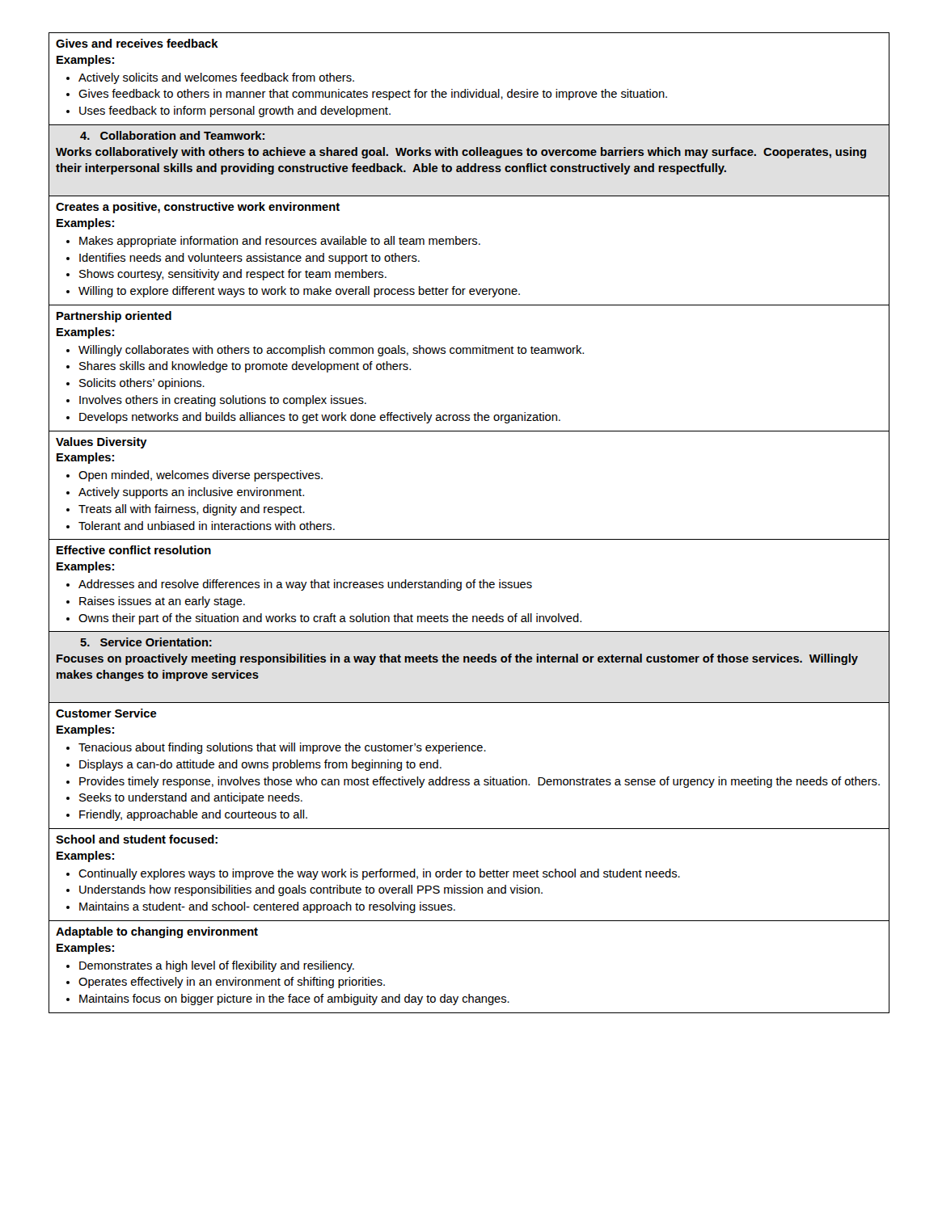| Gives and receives feedback Examples: Actively solicits and welcomes feedback from others. Gives feedback to others in manner that communicates respect for the individual, desire to improve the situation. Uses feedback to inform personal growth and development. |
| 4. Collaboration and Teamwork: Works collaboratively with others to achieve a shared goal. Works with colleagues to overcome barriers which may surface. Cooperates, using their interpersonal skills and providing constructive feedback. Able to address conflict constructively and respectfully. |
| Creates a positive, constructive work environment Examples: Makes appropriate information and resources available to all team members. Identifies needs and volunteers assistance and support to others. Shows courtesy, sensitivity and respect for team members. Willing to explore different ways to work to make overall process better for everyone. |
| Partnership oriented Examples: Willingly collaborates with others to accomplish common goals, shows commitment to teamwork. Shares skills and knowledge to promote development of others. Solicits others’ opinions. Involves others in creating solutions to complex issues. Develops networks and builds alliances to get work done effectively across the organization. |
| Values Diversity Examples: Open minded, welcomes diverse perspectives. Actively supports an inclusive environment. Treats all with fairness, dignity and respect. Tolerant and unbiased in interactions with others. |
| Effective conflict resolution Examples: Addresses and resolve differences in a way that increases understanding of the issues Raises issues at an early stage. Owns their part of the situation and works to craft a solution that meets the needs of all involved. |
| 5. Service Orientation: Focuses on proactively meeting responsibilities in a way that meets the needs of the internal or external customer of those services. Willingly makes changes to improve services |
| Customer Service Examples: Tenacious about finding solutions that will improve the customer’s experience. Displays a can-do attitude and owns problems from beginning to end. Provides timely response, involves those who can most effectively address a situation. Demonstrates a sense of urgency in meeting the needs of others. Seeks to understand and anticipate needs. Friendly, approachable and courteous to all. |
| School and student focused: Examples: Continually explores ways to improve the way work is performed, in order to better meet school and student needs. Understands how responsibilities and goals contribute to overall PPS mission and vision. Maintains a student- and school- centered approach to resolving issues. |
| Adaptable to changing environment Examples: Demonstrates a high level of flexibility and resiliency. Operates effectively in an environment of shifting priorities. Maintains focus on bigger picture in the face of ambiguity and day to day changes. |